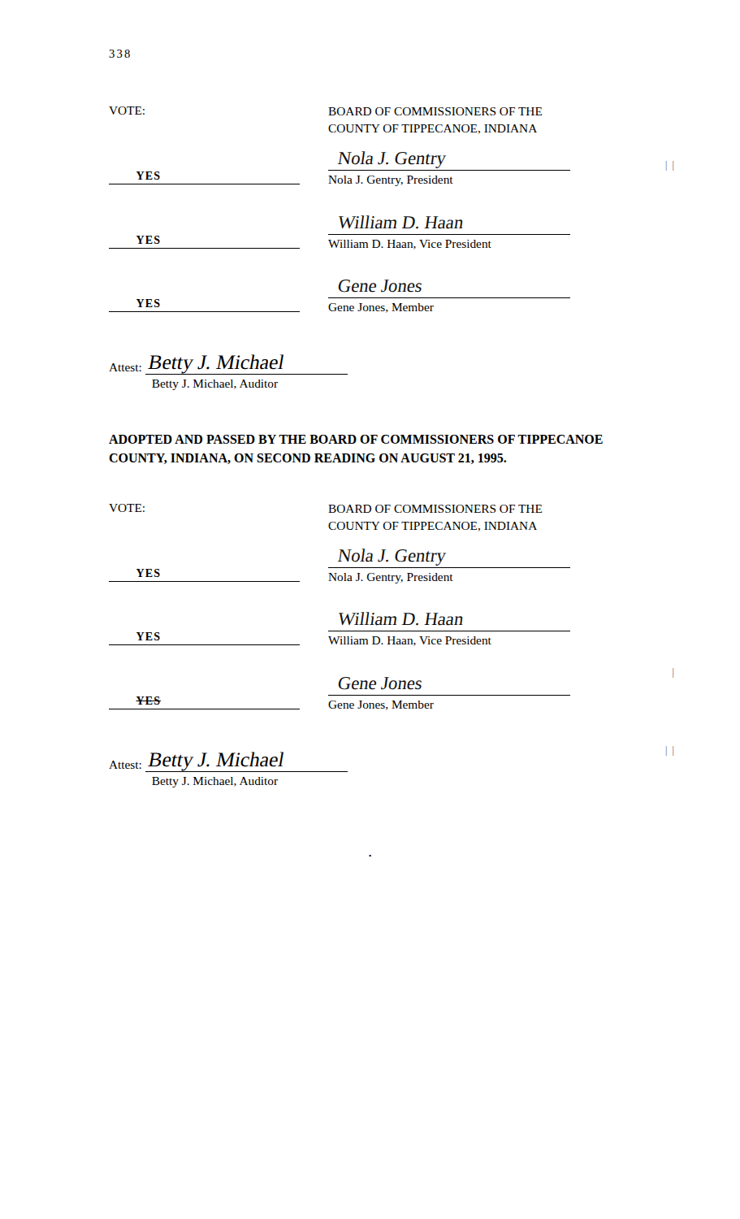338
| VOTE: | Board of Commissioners of the County of Tippecanoe, Indiana |
| YES | Nola J. Gentry Nola J. Gentry, President |
| YES | William D. Haan William D. Haan, Vice President |
| YES | Gene Jones Gene Jones, Member |
Attest: Betty J. Michael
Betty J. Michael, Auditor
Adopted and passed by the Board of Commissioners of Tippecanoe County, Indiana, on second reading on August 21, 1995.
| VOTE: | Board of Commissioners of the County of Tippecanoe, Indiana |
| YES | Nola J. Gentry Nola J. Gentry, President |
| YES | William D. Haan William D. Haan, Vice President |
| YES | Gene Jones Gene Jones, Member |
Attest: Betty J. Michael
Betty J. Michael, Auditor
·
| |
|
| |